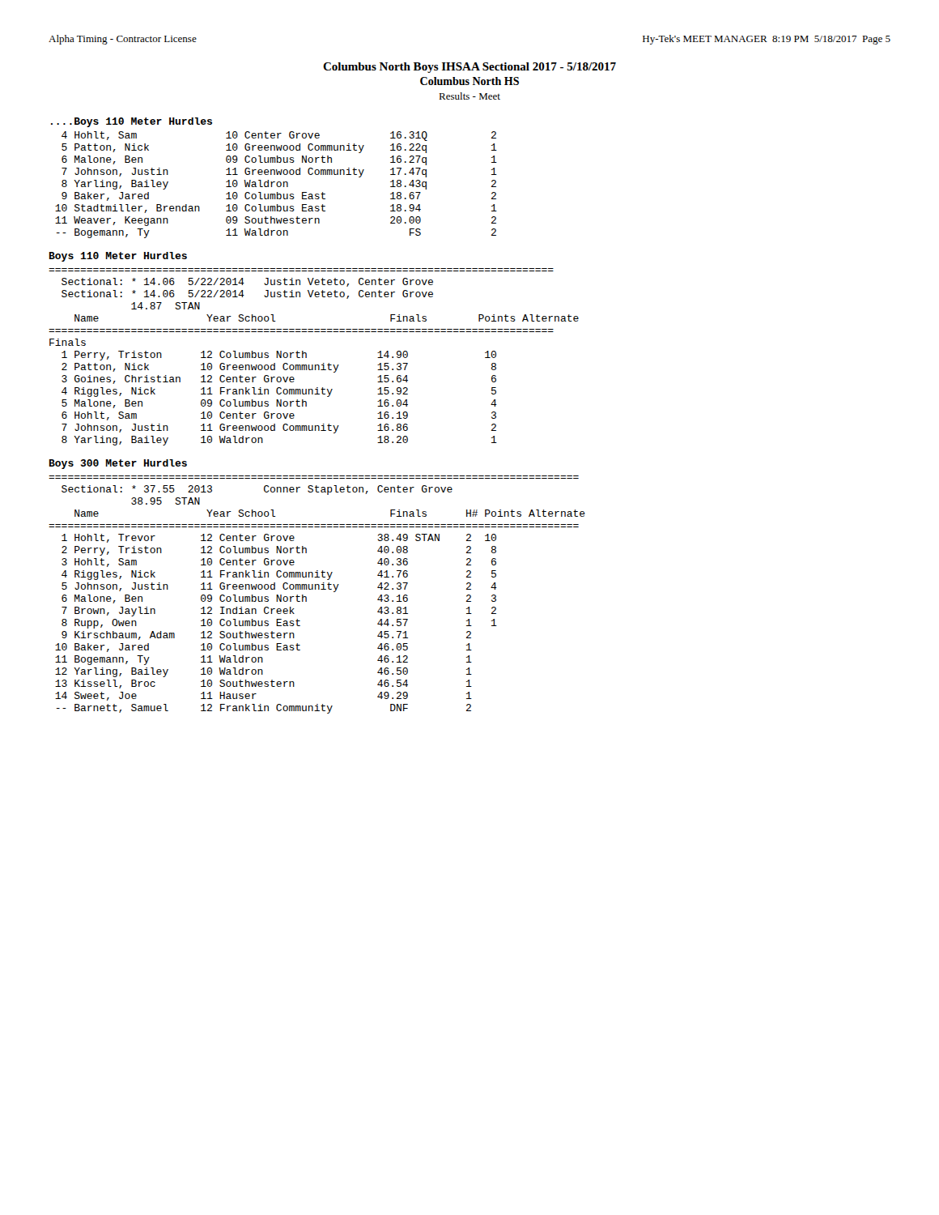Alpha Timing - Contractor License Hy-Tek's MEET MANAGER 8:19 PM 5/18/2017 Page 5
Columbus North Boys IHSAA Sectional 2017 - 5/18/2017
Columbus North HS
Results - Meet
....Boys 110 Meter Hurdles
  4 Hohlt, Sam              10 Center Grove           16.31Q          2
  5 Patton, Nick            10 Greenwood Community    16.22q          1
  6 Malone, Ben             09 Columbus North         16.27q          1
  7 Johnson, Justin         11 Greenwood Community    17.47q          1
  8 Yarling, Bailey         10 Waldron                18.43q          2
  9 Baker, Jared            10 Columbus East          18.67           2
 10 Stadtmiller, Brendan    10 Columbus East          18.94           1
 11 Weaver, Keegann         09 Southwestern           20.00           2
 -- Bogemann, Ty            11 Waldron                   FS           2
Boys 110 Meter Hurdles
================================================================================
  Sectional: * 14.06  5/22/2014   Justin Veteto, Center Grove
  Sectional: * 14.06  5/22/2014   Justin Veteto, Center Grove
             14.87  STAN
    Name                 Year School                  Finals        Points Alternate
================================================================================
Finals
  1 Perry, Triston      12 Columbus North           14.90            10
  2 Patton, Nick        10 Greenwood Community      15.37             8
  3 Goines, Christian   12 Center Grove             15.64             6
  4 Riggles, Nick       11 Franklin Community       15.92             5
  5 Malone, Ben         09 Columbus North           16.04             4
  6 Hohlt, Sam          10 Center Grove             16.19             3
  7 Johnson, Justin     11 Greenwood Community      16.86             2
  8 Yarling, Bailey     10 Waldron                  18.20             1
Boys 300 Meter Hurdles
====================================================================================
  Sectional: * 37.55  2013        Conner Stapleton, Center Grove
             38.95  STAN
    Name                 Year School                  Finals      H# Points Alternate
====================================================================================
  1 Hohlt, Trevor       12 Center Grove             38.49 STAN    2  10
  2 Perry, Triston      12 Columbus North           40.08         2   8
  3 Hohlt, Sam          10 Center Grove             40.36         2   6
  4 Riggles, Nick       11 Franklin Community       41.76         2   5
  5 Johnson, Justin     11 Greenwood Community      42.37         2   4
  6 Malone, Ben         09 Columbus North           43.16         2   3
  7 Brown, Jaylin       12 Indian Creek             43.81         1   2
  8 Rupp, Owen          10 Columbus East            44.57         1   1
  9 Kirschbaum, Adam    12 Southwestern             45.71         2
 10 Baker, Jared        10 Columbus East            46.05         1
 11 Bogemann, Ty        11 Waldron                  46.12         1
 12 Yarling, Bailey     10 Waldron                  46.50         1
 13 Kissell, Broc       10 Southwestern             46.54         1
 14 Sweet, Joe          11 Hauser                   49.29         1
 -- Barnett, Samuel     12 Franklin Community         DNF         2